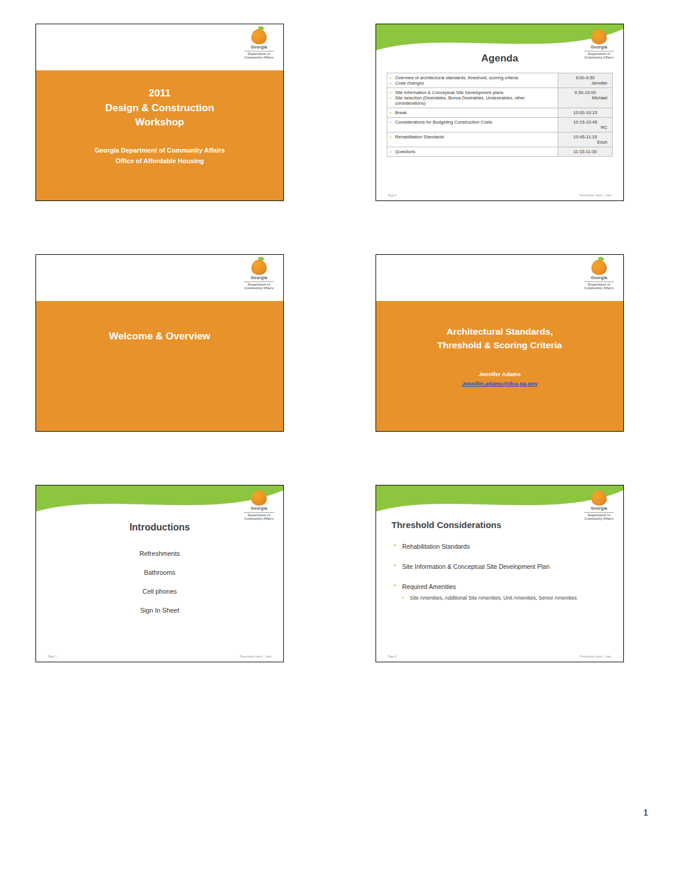Georgia Department of
Community Affairs
2011
Design & Construction
Workshop
Georgia Department of Community Affairs
Office of Affordable Housing
Georgia Department of
Community Affairs
Agenda
| Overview of architectural standards, threshold, scoring criteria Code changes | 9:00-9:30 Jennifer |
| Site Information & Conceptual Site Development plans Site selection (Desirables, Bonus Desirables, Undesirables, other considerations) | 9:30-10:00 Michael |
| Break | 10:00-10:15 |
| Considerations for Budgeting Construction Costs | 10:15-10:45 RC |
| Rehabilitation Standards | 10:45-11:15 Erich |
| Questions | 11:15-11:30 |
Page 4 Presentation name | date
Georgia Department of
Community Affairs
Welcome & Overview
Georgia Department of
Community Affairs
Architectural Standards,
Threshold & Scoring Criteria
Jennifer Adams
Jennifer.adams@dca.ga.gov
Georgia Department of
Community Affairs
Introductions
Refreshments
Bathrooms
Cell phones
Sign In Sheet
Page 3 Presentation name | date
Georgia Department of
Community Affairs
Threshold Considerations
Rehabilitation Standards
Site Information & Conceptual Site Development Plan
Required Amenities
Site Amenities, Additional Site Amenities, Unit Amenities, Senior Amenities
Page 6 Presentation name | date
1